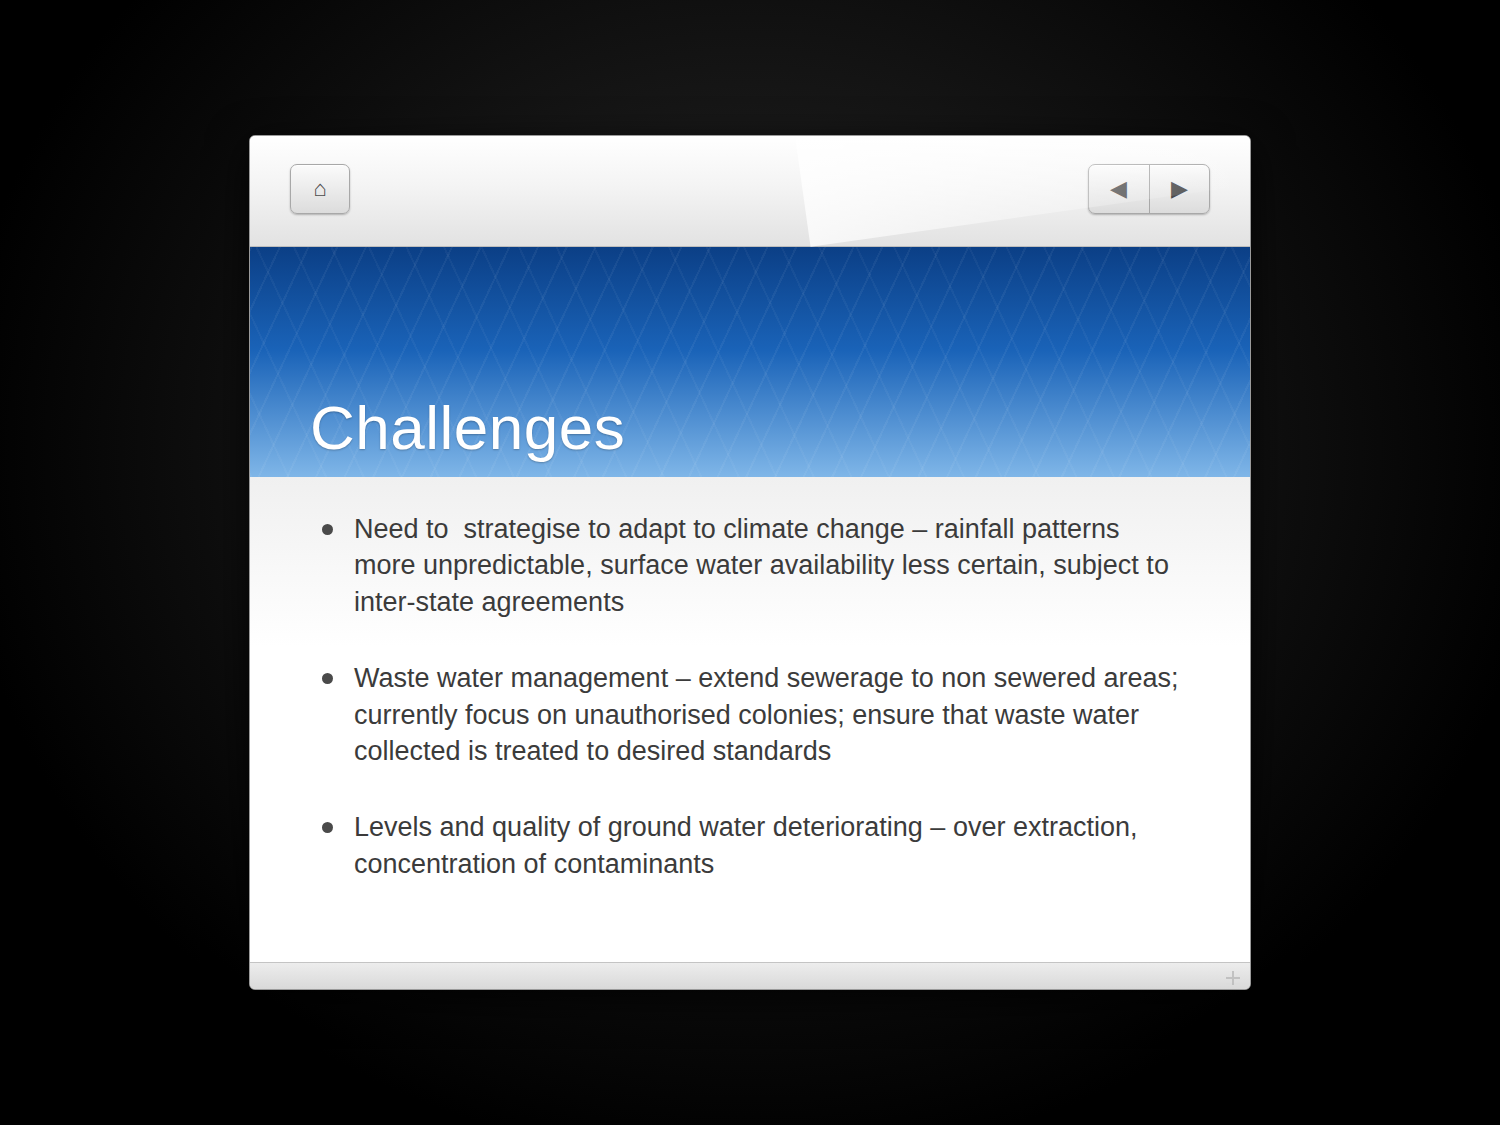⌂
◀ ▶
Challenges
Need to strategise to adapt to climate change – rainfall patterns more unpredictable, surface water availability less certain, subject to inter-state agreements
Waste water management – extend sewerage to non sewered areas; currently focus on unauthorised colonies; ensure that waste water collected is treated to desired standards
Levels and quality of ground water deteriorating – over extraction, concentration of contaminants